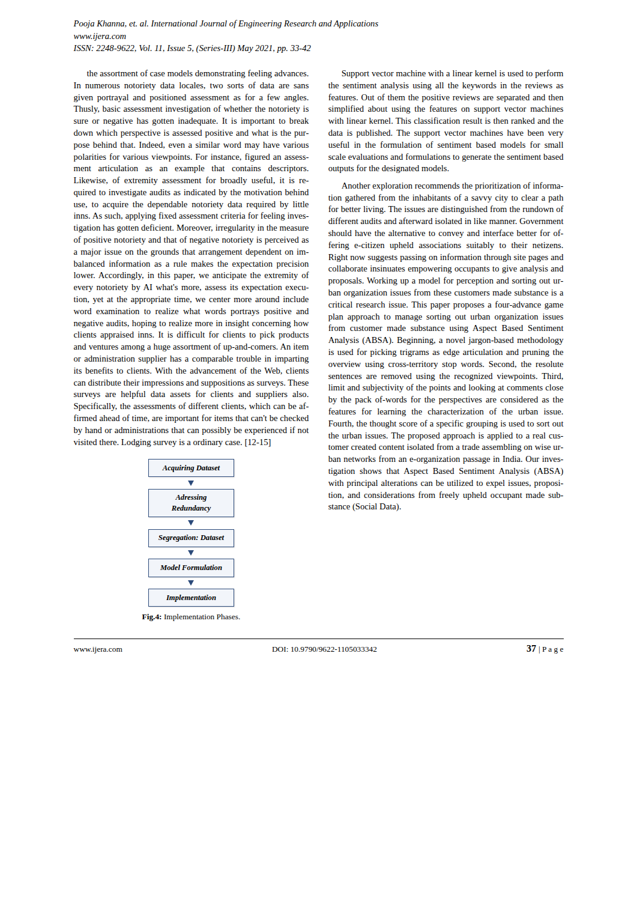Pooja Khanna, et. al. International Journal of Engineering Research and Applications www.ijera.com ISSN: 2248-9622, Vol. 11, Issue 5, (Series-III) May 2021, pp. 33-42
the assortment of case models demonstrating feeling advances. In numerous notoriety data locales, two sorts of data are sans given portrayal and positioned assessment as for a few angles. Thusly, basic assessment investigation of whether the notoriety is sure or negative has gotten inadequate. It is important to break down which perspective is assessed positive and what is the purpose behind that. Indeed, even a similar word may have various polarities for various viewpoints. For instance, figured an assessment articulation as an example that contains descriptors. Likewise, of extremity assessment for broadly useful, it is required to investigate audits as indicated by the motivation behind use, to acquire the dependable notoriety data required by little inns. As such, applying fixed assessment criteria for feeling investigation has gotten deficient. Moreover, irregularity in the measure of positive notoriety and that of negative notoriety is perceived as a major issue on the grounds that arrangement dependent on imbalanced information as a rule makes the expectation precision lower. Accordingly, in this paper, we anticipate the extremity of every notoriety by AI what's more, assess its expectation execution, yet at the appropriate time, we center more around include word examination to realize what words portrays positive and negative audits, hoping to realize more in insight concerning how clients appraised inns. It is difficult for clients to pick products and ventures among a huge assortment of up-and-comers. An item or administration supplier has a comparable trouble in imparting its benefits to clients. With the advancement of the Web, clients can distribute their impressions and suppositions as surveys. These surveys are helpful data assets for clients and suppliers also. Specifically, the assessments of different clients, which can be affirmed ahead of time, are important for items that can't be checked by hand or administrations that can possibly be experienced if not visited there. Lodging survey is a ordinary case. [12-15]
Acquiring Dataset
Adressing
Redundancy
Segregation: Dataset
Model Formulation
Implementation
Fig.4: Implementation Phases.
Support vector machine with a linear kernel is used to perform the sentiment analysis using all the keywords in the reviews as features. Out of them the positive reviews are separated and then simplified about using the features on support vector machines with linear kernel. This classification result is then ranked and the data is published. The support vector machines have been very useful in the formulation of sentiment based models for small scale evaluations and formulations to generate the sentiment based outputs for the designated models.
Another exploration recommends the prioritization of information gathered from the inhabitants of a savvy city to clear a path for better living. The issues are distinguished from the rundown of different audits and afterward isolated in like manner. Government should have the alternative to convey and interface better for offering e-citizen upheld associations suitably to their netizens. Right now suggests passing on information through site pages and collaborate insinuates empowering occupants to give analysis and proposals. Working up a model for perception and sorting out urban organization issues from these customers made substance is a critical research issue. This paper proposes a four-advance game plan approach to manage sorting out urban organization issues from customer made substance using Aspect Based Sentiment Analysis (ABSA). Beginning, a novel jargon-based methodology is used for picking trigrams as edge articulation and pruning the overview using cross-territory stop words. Second, the resolute sentences are removed using the recognized viewpoints. Third, limit and subjectivity of the points and looking at comments close by the pack of-words for the perspectives are considered as the features for learning the characterization of the urban issue. Fourth, the thought score of a specific grouping is used to sort out the urban issues. The proposed approach is applied to a real customer created content isolated from a trade assembling on wise urban networks from an e-organization passage in India. Our investigation shows that Aspect Based Sentiment Analysis (ABSA) with principal alterations can be utilized to expel issues, proposition, and considerations from freely upheld occupant made substance (Social Data).
www.ijera.com DOI: 10.9790/9622-1105033342 37 | P a g e